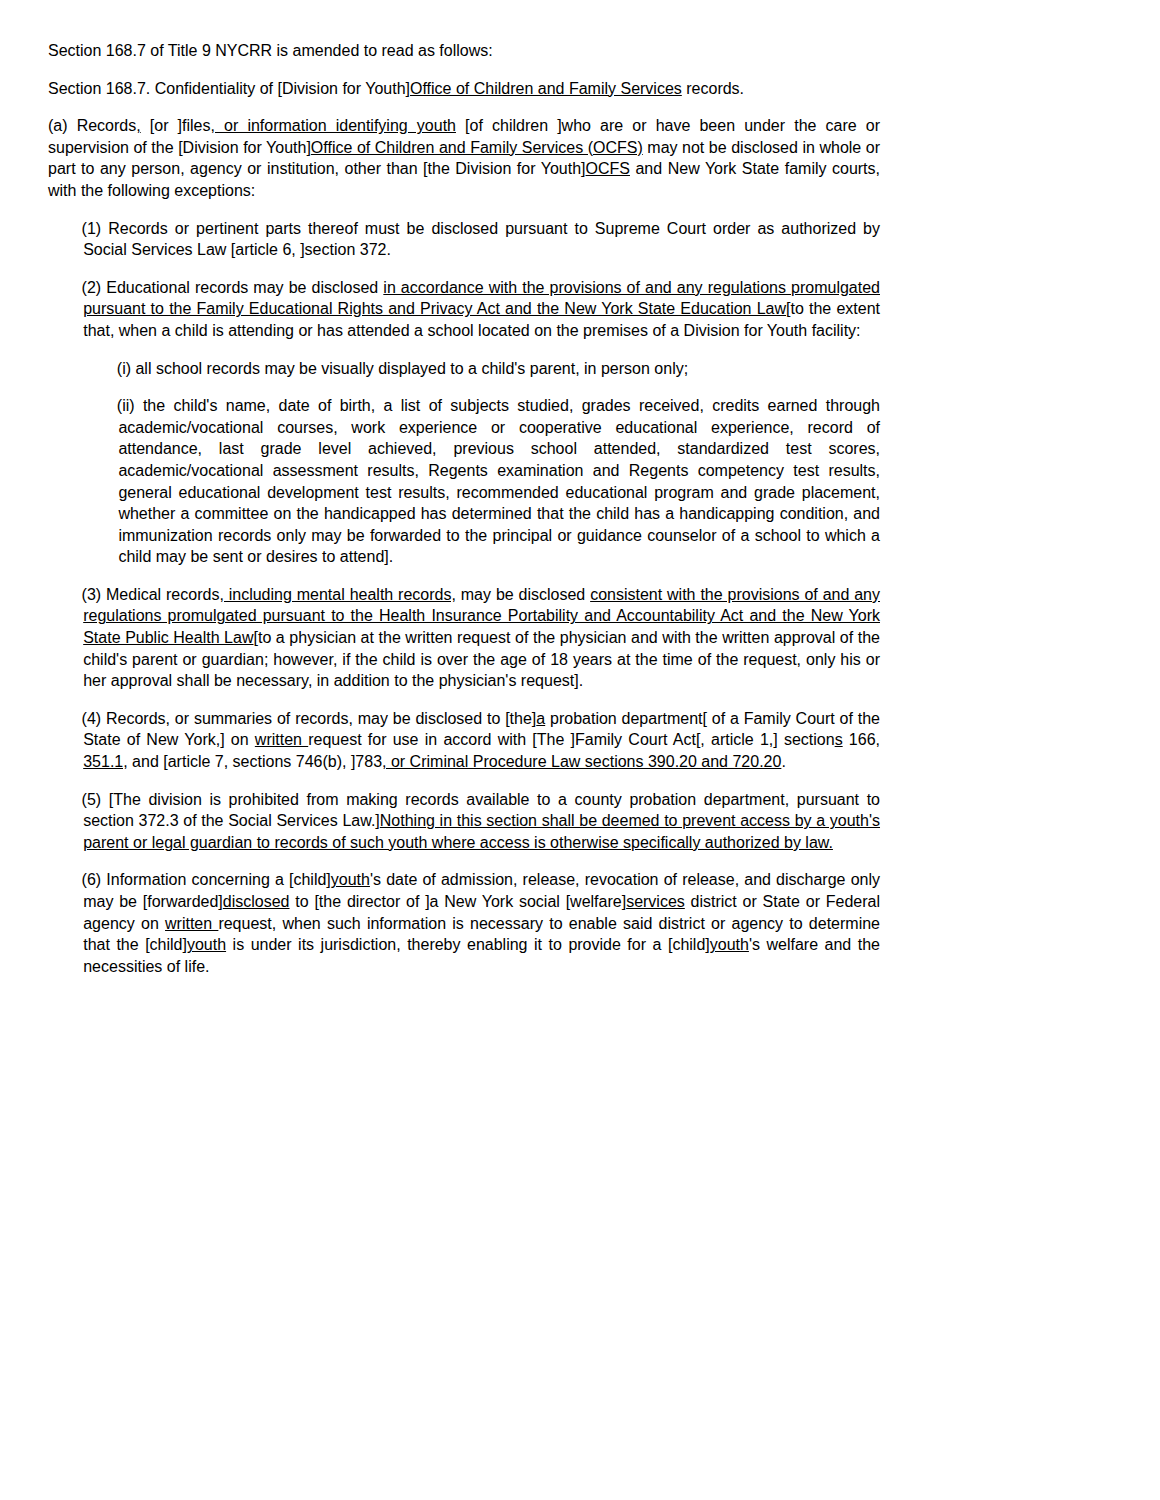Section 168.7 of Title 9 NYCRR is amended to read as follows:
Section 168.7. Confidentiality of [Division for Youth]Office of Children and Family Services records.
(a) Records, [or ]files, or information identifying youth [of children ]who are or have been under the care or supervision of the [Division for Youth]Office of Children and Family Services (OCFS) may not be disclosed in whole or part to any person, agency or institution, other than [the Division for Youth]OCFS and New York State family courts, with the following exceptions:
(1) Records or pertinent parts thereof must be disclosed pursuant to Supreme Court order as authorized by Social Services Law [article 6, ]section 372.
(2) Educational records may be disclosed in accordance with the provisions of and any regulations promulgated pursuant to the Family Educational Rights and Privacy Act and the New York State Education Law[to the extent that, when a child is attending or has attended a school located on the premises of a Division for Youth facility:
(i) all school records may be visually displayed to a child's parent, in person only;
(ii) the child's name, date of birth, a list of subjects studied, grades received, credits earned through academic/vocational courses, work experience or cooperative educational experience, record of attendance, last grade level achieved, previous school attended, standardized test scores, academic/vocational assessment results, Regents examination and Regents competency test results, general educational development test results, recommended educational program and grade placement, whether a committee on the handicapped has determined that the child has a handicapping condition, and immunization records only may be forwarded to the principal or guidance counselor of a school to which a child may be sent or desires to attend].
(3) Medical records, including mental health records, may be disclosed consistent with the provisions of and any regulations promulgated pursuant to the Health Insurance Portability and Accountability Act and the New York State Public Health Law[to a physician at the written request of the physician and with the written approval of the child's parent or guardian; however, if the child is over the age of 18 years at the time of the request, only his or her approval shall be necessary, in addition to the physician's request].
(4) Records, or summaries of records, may be disclosed to [the]a probation department[ of a Family Court of the State of New York,] on written request for use in accord with [The ]Family Court Act[, article 1,] sections 166, 351.1, and [article 7, sections 746(b), ]783, or Criminal Procedure Law sections 390.20 and 720.20.
(5) [The division is prohibited from making records available to a county probation department, pursuant to section 372.3 of the Social Services Law.]Nothing in this section shall be deemed to prevent access by a youth's parent or legal guardian to records of such youth where access is otherwise specifically authorized by law.
(6) Information concerning a [child]youth's date of admission, release, revocation of release, and discharge only may be [forwarded]disclosed to [the director of ]a New York social [welfare]services district or State or Federal agency on written request, when such information is necessary to enable said district or agency to determine that the [child]youth is under its jurisdiction, thereby enabling it to provide for a [child]youth's welfare and the necessities of life.